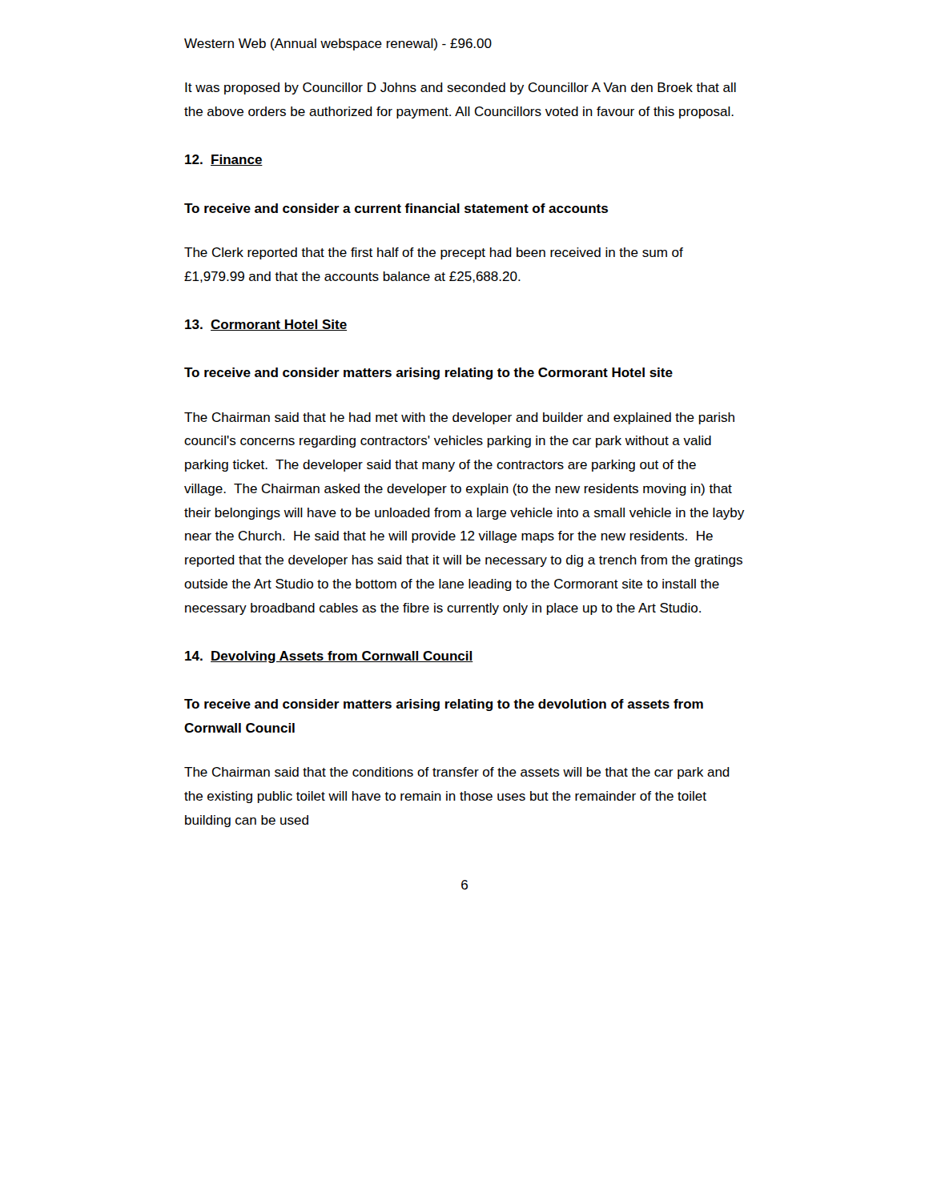Western Web (Annual webspace renewal) - £96.00
It was proposed by Councillor D Johns and seconded by Councillor A Van den Broek that all the above orders be authorized for payment. All Councillors voted in favour of this proposal.
12. Finance
To receive and consider a current financial statement of accounts
The Clerk reported that the first half of the precept had been received in the sum of £1,979.99 and that the accounts balance at £25,688.20.
13. Cormorant Hotel Site
To receive and consider matters arising relating to the Cormorant Hotel site
The Chairman said that he had met with the developer and builder and explained the parish council's concerns regarding contractors' vehicles parking in the car park without a valid parking ticket. The developer said that many of the contractors are parking out of the village. The Chairman asked the developer to explain (to the new residents moving in) that their belongings will have to be unloaded from a large vehicle into a small vehicle in the layby near the Church. He said that he will provide 12 village maps for the new residents. He reported that the developer has said that it will be necessary to dig a trench from the gratings outside the Art Studio to the bottom of the lane leading to the Cormorant site to install the necessary broadband cables as the fibre is currently only in place up to the Art Studio.
14. Devolving Assets from Cornwall Council
To receive and consider matters arising relating to the devolution of assets from Cornwall Council
The Chairman said that the conditions of transfer of the assets will be that the car park and the existing public toilet will have to remain in those uses but the remainder of the toilet building can be used
6